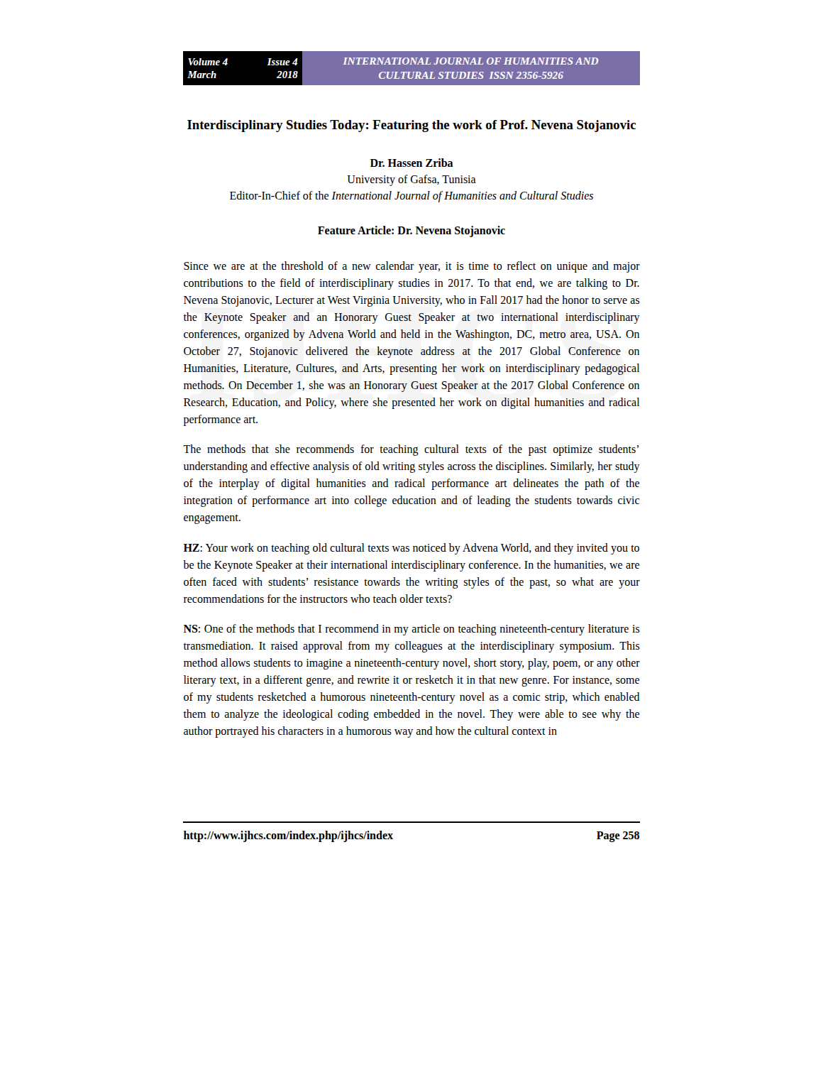| Volume 4 Issue 4 March 2018 | INTERNATIONAL JOURNAL OF HUMANITIES AND CULTURAL STUDIES ISSN 2356-5926 |
IJHCS
Interdisciplinary Studies Today: Featuring the work of Prof. Nevena Stojanovic
Dr. Hassen Zriba
University of Gafsa, Tunisia
Editor-In-Chief of the International Journal of Humanities and Cultural Studies
Feature Article: Dr. Nevena Stojanovic
Since we are at the threshold of a new calendar year, it is time to reflect on unique and major contributions to the field of interdisciplinary studies in 2017. To that end, we are talking to Dr. Nevena Stojanovic, Lecturer at West Virginia University, who in Fall 2017 had the honor to serve as the Keynote Speaker and an Honorary Guest Speaker at two international interdisciplinary conferences, organized by Advena World and held in the Washington, DC, metro area, USA. On October 27, Stojanovic delivered the keynote address at the 2017 Global Conference on Humanities, Literature, Cultures, and Arts, presenting her work on interdisciplinary pedagogical methods. On December 1, she was an Honorary Guest Speaker at the 2017 Global Conference on Research, Education, and Policy, where she presented her work on digital humanities and radical performance art.
The methods that she recommends for teaching cultural texts of the past optimize students’ understanding and effective analysis of old writing styles across the disciplines. Similarly, her study of the interplay of digital humanities and radical performance art delineates the path of the integration of performance art into college education and of leading the students towards civic engagement.
HZ: Your work on teaching old cultural texts was noticed by Advena World, and they invited you to be the Keynote Speaker at their international interdisciplinary conference. In the humanities, we are often faced with students’ resistance towards the writing styles of the past, so what are your recommendations for the instructors who teach older texts?
NS: One of the methods that I recommend in my article on teaching nineteenth-century literature is transmediation. It raised approval from my colleagues at the interdisciplinary symposium. This method allows students to imagine a nineteenth-century novel, short story, play, poem, or any other literary text, in a different genre, and rewrite it or resketch it in that new genre. For instance, some of my students resketched a humorous nineteenth-century novel as a comic strip, which enabled them to analyze the ideological coding embedded in the novel. They were able to see why the author portrayed his characters in a humorous way and how the cultural context in
http://www.ijhcs.com/index.php/ijhcs/index Page 258